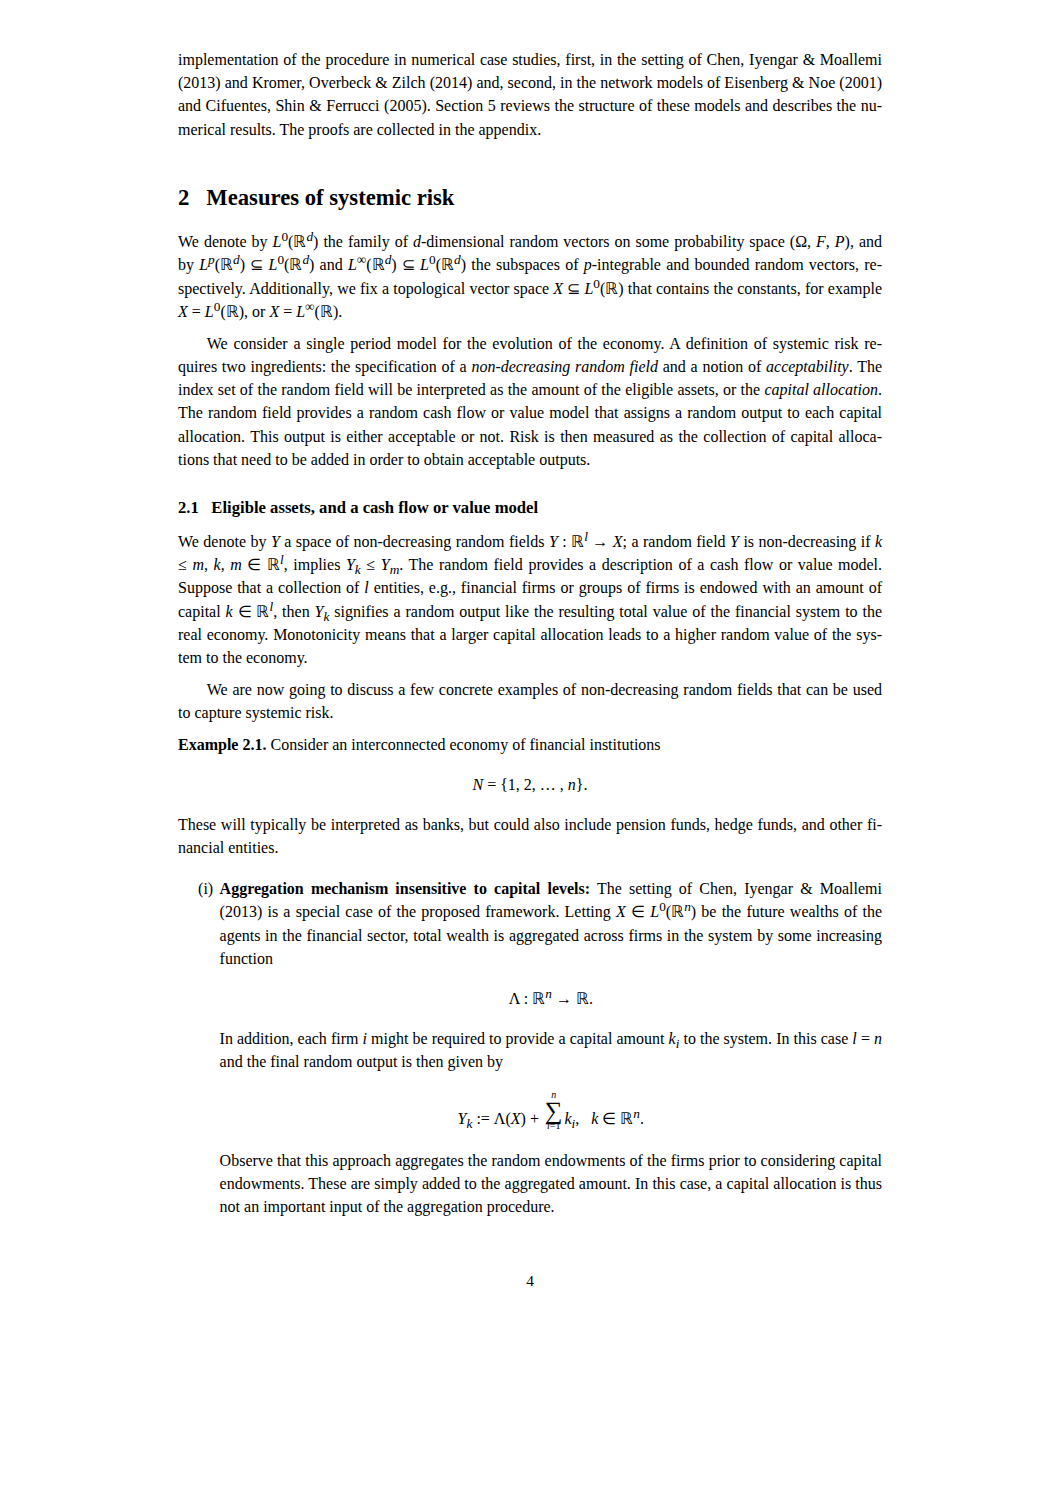implementation of the procedure in numerical case studies, first, in the setting of Chen, Iyengar & Moallemi (2013) and Kromer, Overbeck & Zilch (2014) and, second, in the network models of Eisenberg & Noe (2001) and Cifuentes, Shin & Ferrucci (2005). Section 5 reviews the structure of these models and describes the numerical results. The proofs are collected in the appendix.
2 Measures of systemic risk
We denote by L0(ℝd) the family of d-dimensional random vectors on some probability space (Ω, F, P), and by Lp(ℝd) ⊆ L0(ℝd) and L∞(ℝd) ⊆ L0(ℝd) the subspaces of p-integrable and bounded random vectors, respectively. Additionally, we fix a topological vector space X ⊆ L0(ℝ) that contains the constants, for example X = L0(ℝ), or X = L∞(ℝ).
We consider a single period model for the evolution of the economy. A definition of systemic risk requires two ingredients: the specification of a non-decreasing random field and a notion of acceptability. The index set of the random field will be interpreted as the amount of the eligible assets, or the capital allocation. The random field provides a random cash flow or value model that assigns a random output to each capital allocation. This output is either acceptable or not. Risk is then measured as the collection of capital allocations that need to be added in order to obtain acceptable outputs.
2.1 Eligible assets, and a cash flow or value model
We denote by Y a space of non-decreasing random fields Y : ℝl → X; a random field Y is non-decreasing if k ≤ m, k, m ∈ ℝl, implies Yk ≤ Ym. The random field provides a description of a cash flow or value model. Suppose that a collection of l entities, e.g., financial firms or groups of firms is endowed with an amount of capital k ∈ ℝl, then Yk signifies a random output like the resulting total value of the financial system to the real economy. Monotonicity means that a larger capital allocation leads to a higher random value of the system to the economy.
We are now going to discuss a few concrete examples of non-decreasing random fields that can be used to capture systemic risk.
Example 2.1. Consider an interconnected economy of financial institutions
N = {1, 2, … , n}.
These will typically be interpreted as banks, but could also include pension funds, hedge funds, and other financial entities.
(i) Aggregation mechanism insensitive to capital levels: The setting of Chen, Iyengar & Moallemi (2013) is a special case of the proposed framework. Letting X ∈ L0(ℝn) be the future wealths of the agents in the financial sector, total wealth is aggregated across firms in the system by some increasing function Λ : ℝn → ℝ.
In addition, each firm i might be required to provide a capital amount ki to the system. In this case l = n and the final random output is then given by
Yk := Λ(X) + n∑i=1 ki, k ∈ ℝn.
Observe that this approach aggregates the random endowments of the firms prior to considering capital endowments. These are simply added to the aggregated amount. In this case, a capital allocation is thus not an important input of the aggregation procedure.
4